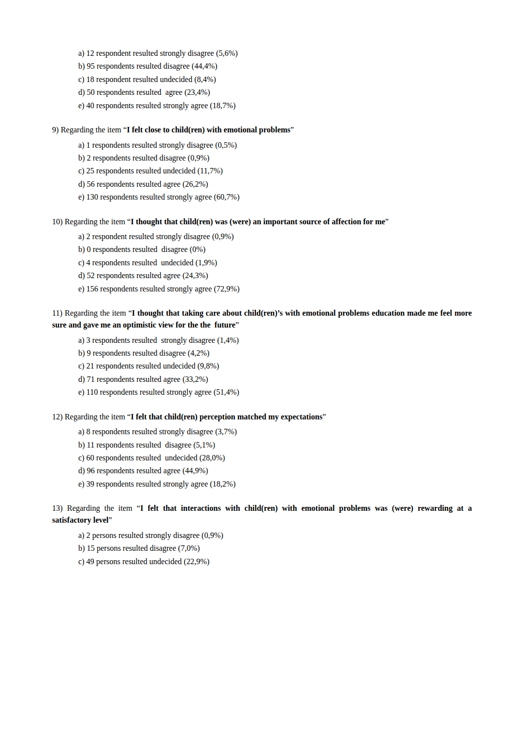a) 12 respondent resulted strongly disagree (5,6%)
b) 95 respondents resulted disagree (44,4%)
c) 18 respondent resulted undecided (8,4%)
d) 50 respondents resulted agree (23,4%)
e) 40 respondents resulted strongly agree (18,7%)
9) Regarding the item “I felt close to child(ren) with emotional problems”
a) 1 respondents resulted strongly disagree (0,5%)
b) 2 respondents resulted disagree (0,9%)
c) 25 respondents resulted undecided (11,7%)
d) 56 respondents resulted agree (26,2%)
e) 130 respondents resulted strongly agree (60,7%)
10) Regarding the item “I thought that child(ren) was (were) an important source of affection for me”
a) 2 respondent resulted strongly disagree (0,9%)
b) 0 respondents resulted disagree (0%)
c) 4 respondents resulted undecided (1,9%)
d) 52 respondents resulted agree (24,3%)
e) 156 respondents resulted strongly agree (72,9%)
11) Regarding the item “I thought that taking care about child(ren)’s with emotional problems education made me feel more sure and gave me an optimistic view for the the future”
a) 3 respondents resulted strongly disagree (1,4%)
b) 9 respondents resulted disagree (4,2%)
c) 21 respondents resulted undecided (9,8%)
d) 71 respondents resulted agree (33,2%)
e) 110 respondents resulted strongly agree (51,4%)
12) Regarding the item “I felt that child(ren) perception matched my expectations”
a) 8 respondents resulted strongly disagree (3,7%)
b) 11 respondents resulted disagree (5,1%)
c) 60 respondents resulted undecided (28,0%)
d) 96 respondents resulted agree (44,9%)
e) 39 respondents resulted strongly agree (18,2%)
13) Regarding the item “I felt that interactions with child(ren) with emotional problems was (were) rewarding at a satisfactory level”
a) 2 persons resulted strongly disagree (0,9%)
b) 15 persons resulted disagree (7,0%)
c) 49 persons resulted undecided (22,9%)